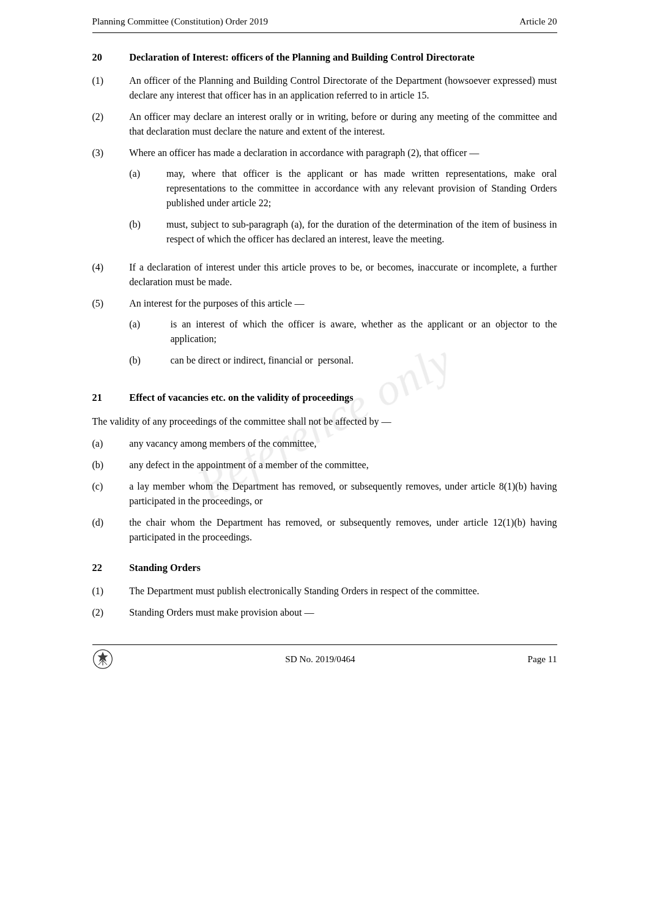Reference only
Planning Committee (Constitution) Order 2019 Article 20
20 Declaration of Interest: officers of the Planning and Building Control Directorate
(1)
An officer of the Planning and Building Control Directorate of the Department (howsoever expressed) must declare any interest that officer has in an application referred to in article 15.
(2)
An officer may declare an interest orally or in writing, before or during any meeting of the committee and that declaration must declare the nature and extent of the interest.
(3)
Where an officer has made a declaration in accordance with paragraph (2), that officer —
(a)
may, where that officer is the applicant or has made written representations, make oral representations to the committee in accordance with any relevant provision of Standing Orders published under article 22;
(b)
must, subject to sub-paragraph (a), for the duration of the determination of the item of business in respect of which the officer has declared an interest, leave the meeting.
(4)
If a declaration of interest under this article proves to be, or becomes, inaccurate or incomplete, a further declaration must be made.
(5)
An interest for the purposes of this article —
(a)
is an interest of which the officer is aware, whether as the applicant or an objector to the application;
(b)
can be direct or indirect, financial or personal.
21 Effect of vacancies etc. on the validity of proceedings
The validity of any proceedings of the committee shall not be affected by —
(a)
any vacancy among members of the committee,
(b)
any defect in the appointment of a member of the committee,
(c)
a lay member whom the Department has removed, or subsequently removes, under article 8(1)(b) having participated in the proceedings, or
(d)
the chair whom the Department has removed, or subsequently removes, under article 12(1)(b) having participated in the proceedings.
22 Standing Orders
(1)
The Department must publish electronically Standing Orders in respect of the committee.
(2)
Standing Orders must make provision about —
SD No. 2019/0464 Page 11